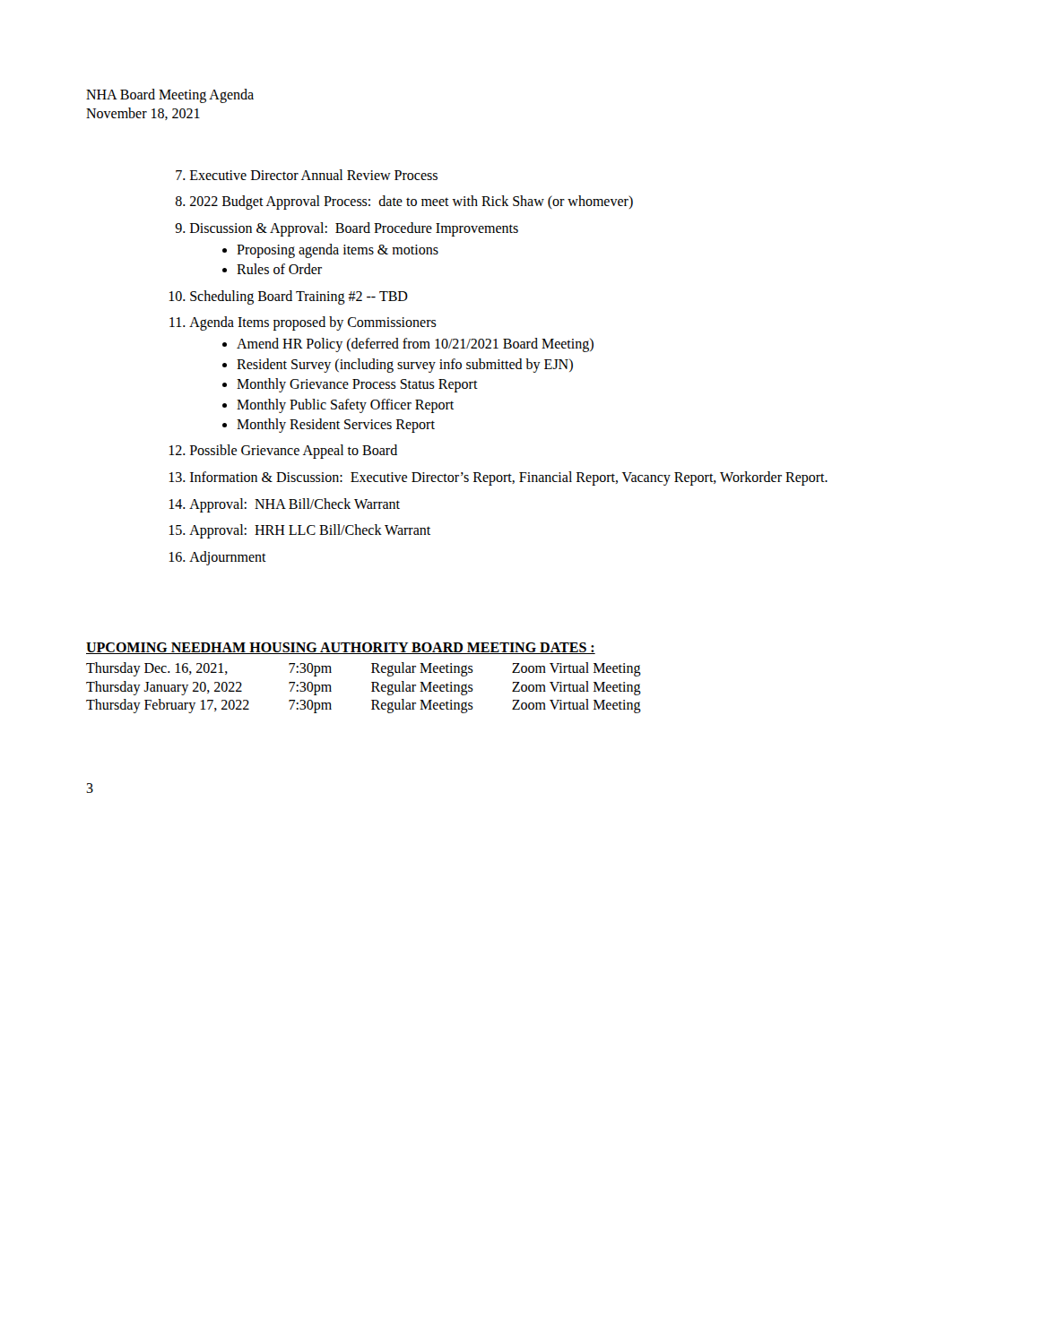NHA Board Meeting Agenda
November 18, 2021
Executive Director Annual Review Process
2022 Budget Approval Process: date to meet with Rick Shaw (or whomever)
Discussion & Approval: Board Procedure Improvements
Proposing agenda items & motions
Rules of Order
Scheduling Board Training #2 -- TBD
Agenda Items proposed by Commissioners
Amend HR Policy (deferred from 10/21/2021 Board Meeting)
Resident Survey (including survey info submitted by EJN)
Monthly Grievance Process Status Report
Monthly Public Safety Officer Report
Monthly Resident Services Report
Possible Grievance Appeal to Board
Information & Discussion: Executive Director’s Report, Financial Report, Vacancy Report, Workorder Report.
Approval: NHA Bill/Check Warrant
Approval: HRH LLC Bill/Check Warrant
Adjournment
UPCOMING NEEDHAM HOUSING AUTHORITY BOARD MEETING DATES :
| Thursday Dec. 16, 2021, | 7:30pm | Regular Meetings | Zoom Virtual Meeting |
| Thursday January 20, 2022 | 7:30pm | Regular Meetings | Zoom Virtual Meeting |
| Thursday February 17, 2022 | 7:30pm | Regular Meetings | Zoom Virtual Meeting |
3